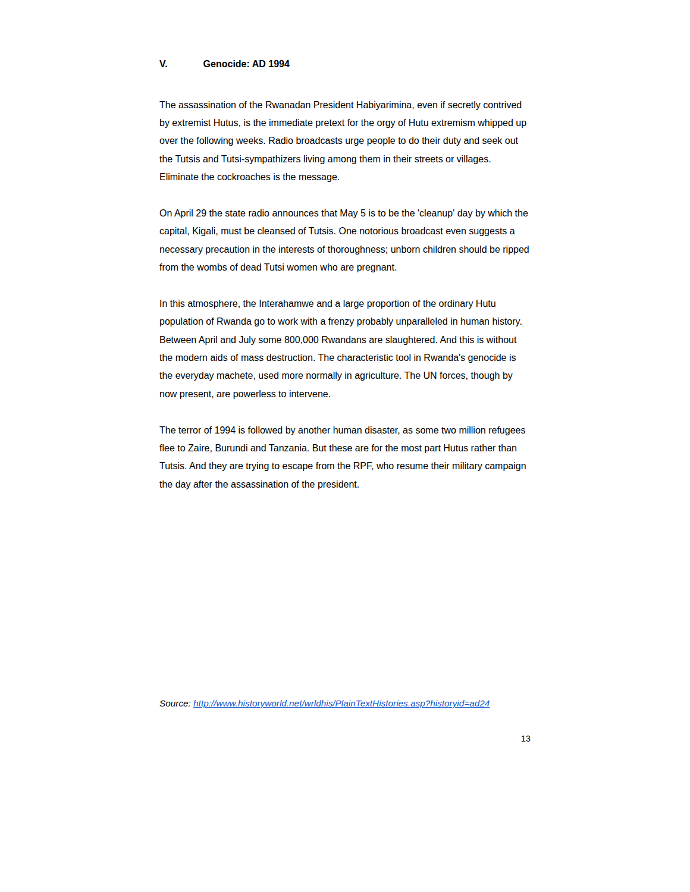V. Genocide: AD 1994
The assassination of the Rwanadan President Habiyarimina, even if secretly contrived by extremist Hutus, is the immediate pretext for the orgy of Hutu extremism whipped up over the following weeks. Radio broadcasts urge people to do their duty and seek out the Tutsis and Tutsi-sympathizers living among them in their streets or villages. Eliminate the cockroaches is the message.
On April 29 the state radio announces that May 5 is to be the 'cleanup' day by which the capital, Kigali, must be cleansed of Tutsis. One notorious broadcast even suggests a necessary precaution in the interests of thoroughness; unborn children should be ripped from the wombs of dead Tutsi women who are pregnant.
In this atmosphere, the Interahamwe and a large proportion of the ordinary Hutu population of Rwanda go to work with a frenzy probably unparalleled in human history. Between April and July some 800,000 Rwandans are slaughtered. And this is without the modern aids of mass destruction. The characteristic tool in Rwanda's genocide is the everyday machete, used more normally in agriculture. The UN forces, though by now present, are powerless to intervene.
The terror of 1994 is followed by another human disaster, as some two million refugees flee to Zaire, Burundi and Tanzania. But these are for the most part Hutus rather than Tutsis. And they are trying to escape from the RPF, who resume their military campaign the day after the assassination of the president.
Source: http://www.historyworld.net/wrldhis/PlainTextHistories.asp?historyid=ad24
13